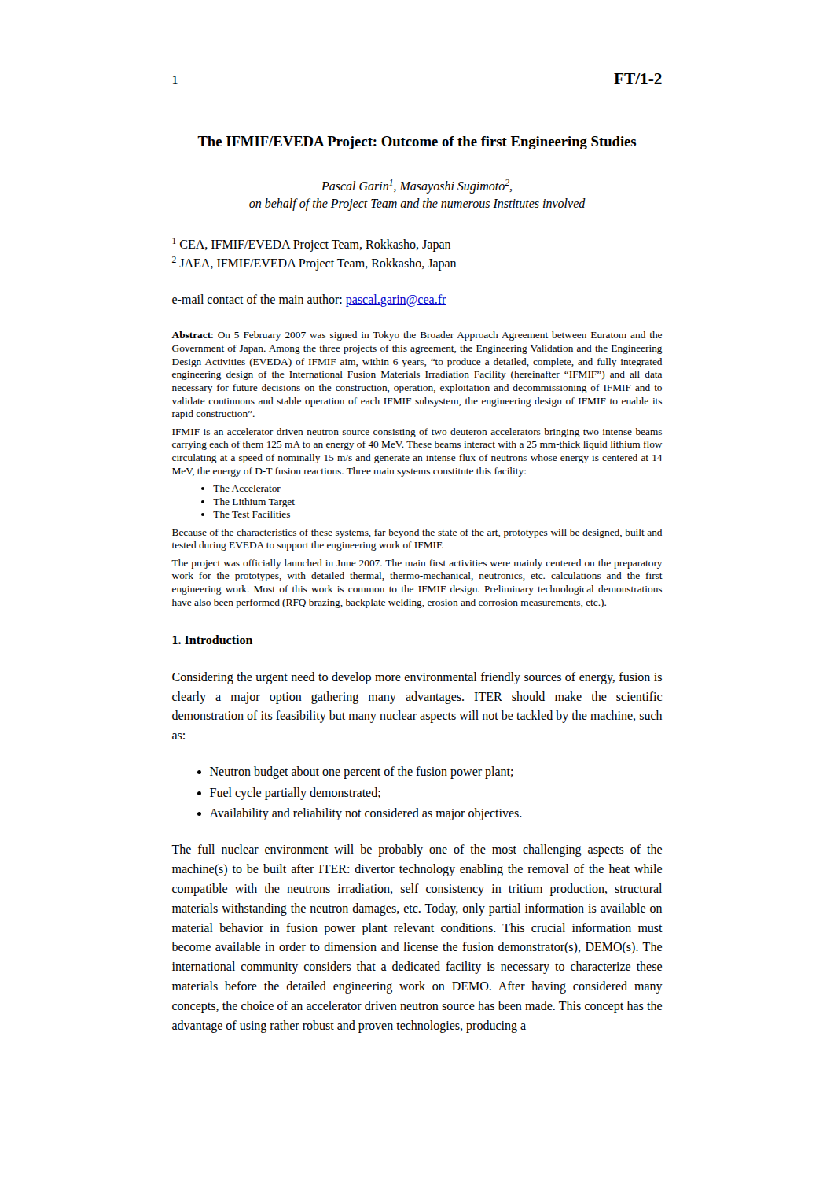1
FT/1-2
The IFMIF/EVEDA Project: Outcome of the first Engineering Studies
Pascal Garin1, Masayoshi Sugimoto2,
on behalf of the Project Team and the numerous Institutes involved
1 CEA, IFMIF/EVEDA Project Team, Rokkasho, Japan
2 JAEA, IFMIF/EVEDA Project Team, Rokkasho, Japan
e-mail contact of the main author: pascal.garin@cea.fr
Abstract: On 5 February 2007 was signed in Tokyo the Broader Approach Agreement between Euratom and the Government of Japan. Among the three projects of this agreement, the Engineering Validation and the Engineering Design Activities (EVEDA) of IFMIF aim, within 6 years, “to produce a detailed, complete, and fully integrated engineering design of the International Fusion Materials Irradiation Facility (hereinafter “IFMIF”) and all data necessary for future decisions on the construction, operation, exploitation and decommissioning of IFMIF and to validate continuous and stable operation of each IFMIF subsystem, the engineering design of IFMIF to enable its rapid construction”.
IFMIF is an accelerator driven neutron source consisting of two deuteron accelerators bringing two intense beams carrying each of them 125 mA to an energy of 40 MeV. These beams interact with a 25 mm-thick liquid lithium flow circulating at a speed of nominally 15 m/s and generate an intense flux of neutrons whose energy is centered at 14 MeV, the energy of D-T fusion reactions. Three main systems constitute this facility:
The Accelerator
The Lithium Target
The Test Facilities
Because of the characteristics of these systems, far beyond the state of the art, prototypes will be designed, built and tested during EVEDA to support the engineering work of IFMIF.
The project was officially launched in June 2007. The main first activities were mainly centered on the preparatory work for the prototypes, with detailed thermal, thermo-mechanical, neutronics, etc. calculations and the first engineering work. Most of this work is common to the IFMIF design. Preliminary technological demonstrations have also been performed (RFQ brazing, backplate welding, erosion and corrosion measurements, etc.).
1. Introduction
Considering the urgent need to develop more environmental friendly sources of energy, fusion is clearly a major option gathering many advantages. ITER should make the scientific demonstration of its feasibility but many nuclear aspects will not be tackled by the machine, such as:
Neutron budget about one percent of the fusion power plant;
Fuel cycle partially demonstrated;
Availability and reliability not considered as major objectives.
The full nuclear environment will be probably one of the most challenging aspects of the machine(s) to be built after ITER: divertor technology enabling the removal of the heat while compatible with the neutrons irradiation, self consistency in tritium production, structural materials withstanding the neutron damages, etc. Today, only partial information is available on material behavior in fusion power plant relevant conditions. This crucial information must become available in order to dimension and license the fusion demonstrator(s), DEMO(s). The international community considers that a dedicated facility is necessary to characterize these materials before the detailed engineering work on DEMO. After having considered many concepts, the choice of an accelerator driven neutron source has been made. This concept has the advantage of using rather robust and proven technologies, producing a